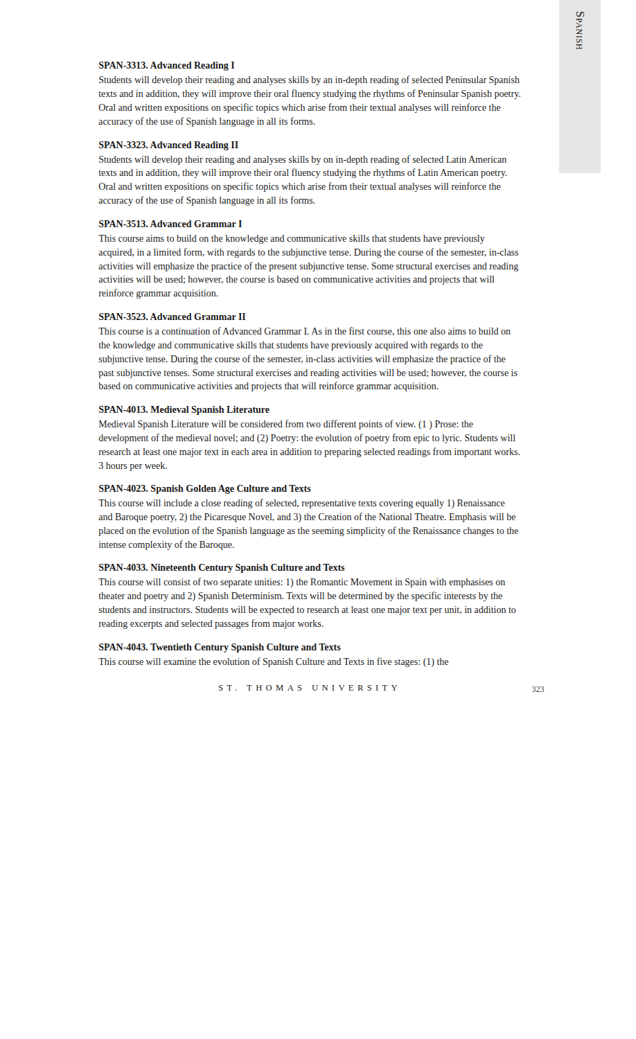Spanish
SPAN-3313. Advanced Reading I
Students will develop their reading and analyses skills by an in-depth reading of selected Peninsular Spanish texts and in addition, they will improve their oral fluency studying the rhythms of Peninsular Spanish poetry. Oral and written expositions on specific topics which arise from their textual analyses will reinforce the accuracy of the use of Spanish language in all its forms.
SPAN-3323. Advanced Reading II
Students will develop their reading and analyses skills by on in-depth reading of selected Latin American texts and in addition, they will improve their oral fluency studying the rhythms of Latin American poetry. Oral and written expositions on specific topics which arise from their textual analyses will reinforce the accuracy of the use of Spanish language in all its forms.
SPAN-3513. Advanced Grammar I
This course aims to build on the knowledge and communicative skills that students have previously acquired, in a limited form, with regards to the subjunctive tense. During the course of the semester, in-class activities will emphasize the practice of the present subjunctive tense. Some structural exercises and reading activities will be used; however, the course is based on communicative activities and projects that will reinforce grammar acquisition.
SPAN-3523. Advanced Grammar II
This course is a continuation of Advanced Grammar I. As in the first course, this one also aims to build on the knowledge and communicative skills that students have previously acquired with regards to the subjunctive tense. During the course of the semester, in-class activities will emphasize the practice of the past subjunctive tenses. Some structural exercises and reading activities will be used; however, the course is based on communicative activities and projects that will reinforce grammar acquisition.
SPAN-4013. Medieval Spanish Literature
Medieval Spanish Literature will be considered from two different points of view. (1 ) Prose: the development of the medieval novel; and (2) Poetry: the evolution of poetry from epic to lyric. Students will research at least one major text in each area in addition to preparing selected readings from important works. 3 hours per week.
SPAN-4023. Spanish Golden Age Culture and Texts
This course will include a close reading of selected, representative texts covering equally 1) Renaissance and Baroque poetry, 2) the Picaresque Novel, and 3) the Creation of the National Theatre. Emphasis will be placed on the evolution of the Spanish language as the seeming simplicity of the Renaissance changes to the intense complexity of the Baroque.
SPAN-4033. Nineteenth Century Spanish Culture and Texts
This course will consist of two separate unities: 1) the Romantic Movement in Spain with emphasises on theater and poetry and 2) Spanish Determinism. Texts will be determined by the specific interests by the students and instructors. Students will be expected to research at least one major text per unit, in addition to reading excerpts and selected passages from major works.
SPAN-4043. Twentieth Century Spanish Culture and Texts
This course will examine the evolution of Spanish Culture and Texts in five stages: (1) the
St. Thomas University 323